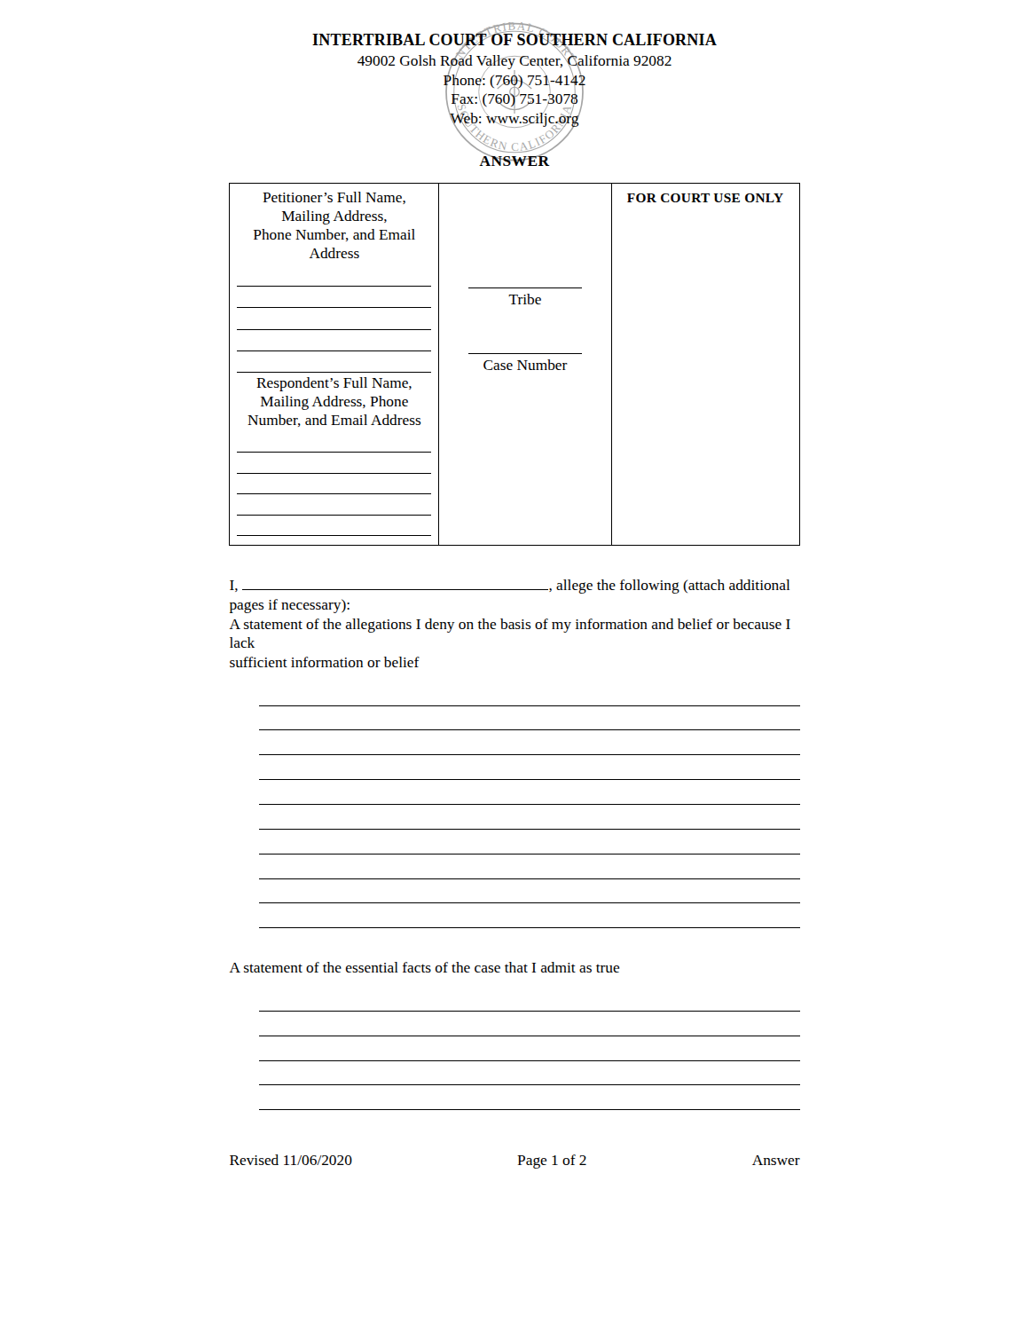INTERTRIBAL COURT SOUTHERN CALIFORNIA
INTERTRIBAL COURT OF SOUTHERN CALIFORNIA
49002 Golsh Road Valley Center, California 92082
Phone: (760) 751-4142
Fax: (760) 751-3078
Web: www.sciljc.org
ANSWER
| Petitioner’s Full Name, Mailing Address, Phone Number, and Email Address Respondent’s Full Name, Mailing Address, Phone Number, and Email Address | Tribe Case Number | FOR COURT USE ONLY |
I, , allege the following (attach additional
pages if necessary):
A statement of the allegations I deny on the basis of my information and belief or because I lack
sufficient information or belief
A statement of the essential facts of the case that I admit as true
Revised 11/06/2020
Page 1 of 2
Answer